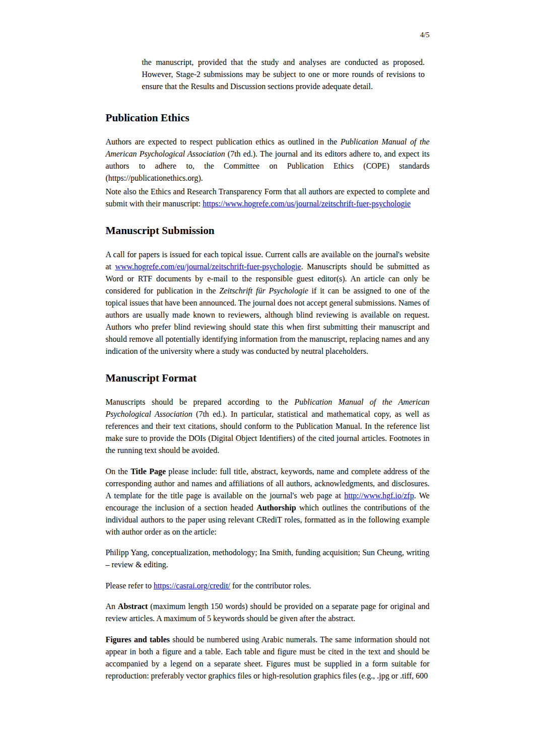4/5
the manuscript, provided that the study and analyses are conducted as proposed. However, Stage-2 submissions may be subject to one or more rounds of revisions to ensure that the Results and Discussion sections provide adequate detail.
Publication Ethics
Authors are expected to respect publication ethics as outlined in the Publication Manual of the American Psychological Association (7th ed.). The journal and its editors adhere to, and expect its authors to adhere to, the Committee on Publication Ethics (COPE) standards (https://publicationethics.org).
Note also the Ethics and Research Transparency Form that all authors are expected to complete and submit with their manuscript: https://www.hogrefe.com/us/journal/zeitschrift-fuer-psychologie
Manuscript Submission
A call for papers is issued for each topical issue. Current calls are available on the journal's website at www.hogrefe.com/eu/journal/zeitschrift-fuer-psychologie. Manuscripts should be submitted as Word or RTF documents by e-mail to the responsible guest editor(s). An article can only be considered for publication in the Zeitschrift für Psychologie if it can be assigned to one of the topical issues that have been announced. The journal does not accept general submissions. Names of authors are usually made known to reviewers, although blind reviewing is available on request. Authors who prefer blind reviewing should state this when first submitting their manuscript and should remove all potentially identifying information from the manuscript, replacing names and any indication of the university where a study was conducted by neutral placeholders.
Manuscript Format
Manuscripts should be prepared according to the Publication Manual of the American Psychological Association (7th ed.). In particular, statistical and mathematical copy, as well as references and their text citations, should conform to the Publication Manual. In the reference list make sure to provide the DOIs (Digital Object Identifiers) of the cited journal articles. Footnotes in the running text should be avoided.
On the Title Page please include: full title, abstract, keywords, name and complete address of the corresponding author and names and affiliations of all authors, acknowledgments, and disclosures. A template for the title page is available on the journal's web page at http://www.hgf.io/zfp. We encourage the inclusion of a section headed Authorship which outlines the contributions of the individual authors to the paper using relevant CRediT roles, formatted as in the following example with author order as on the article:
Philipp Yang, conceptualization, methodology; Ina Smith, funding acquisition; Sun Cheung, writing – review & editing.
Please refer to https://casrai.org/credit/ for the contributor roles.
An Abstract (maximum length 150 words) should be provided on a separate page for original and review articles. A maximum of 5 keywords should be given after the abstract.
Figures and tables should be numbered using Arabic numerals. The same information should not appear in both a figure and a table. Each table and figure must be cited in the text and should be accompanied by a legend on a separate sheet. Figures must be supplied in a form suitable for reproduction: preferably vector graphics files or high-resolution graphics files (e.g., .jpg or .tiff, 600